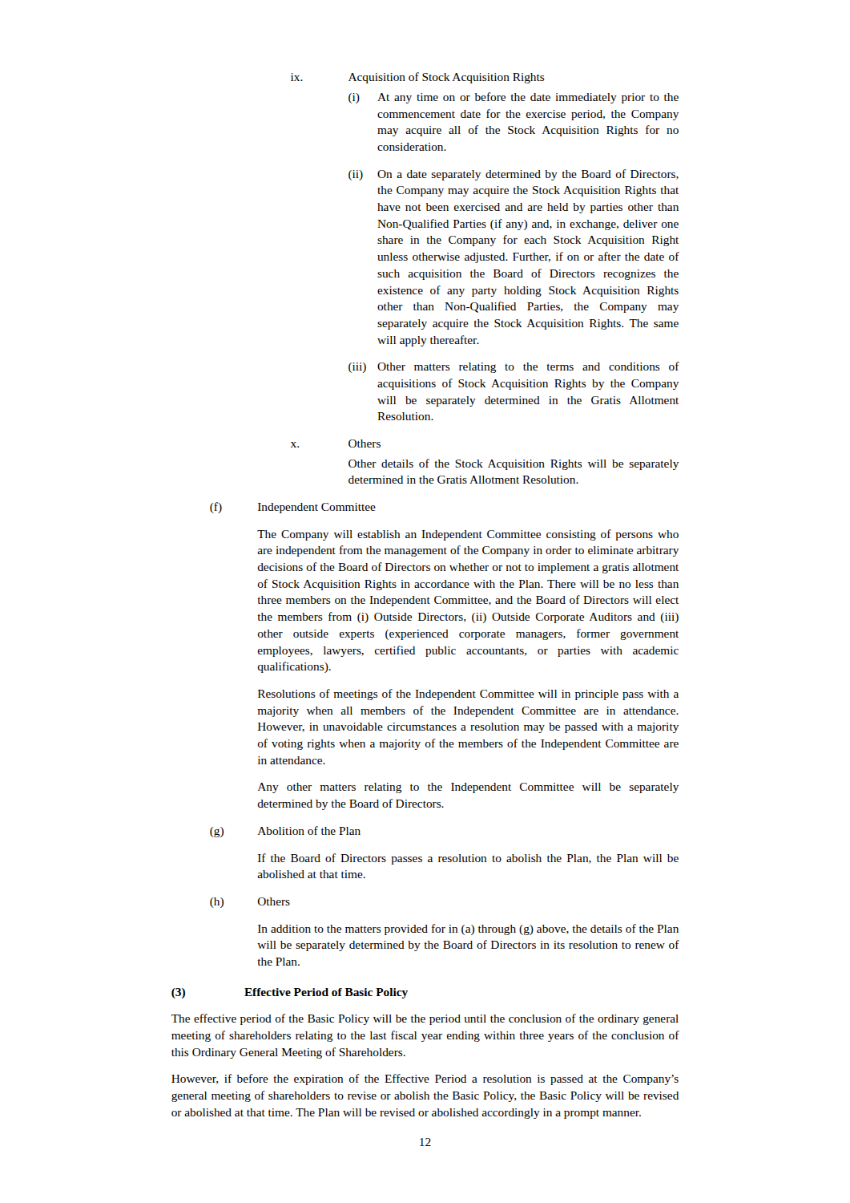ix. Acquisition of Stock Acquisition Rights
(i) At any time on or before the date immediately prior to the commencement date for the exercise period, the Company may acquire all of the Stock Acquisition Rights for no consideration.
(ii) On a date separately determined by the Board of Directors, the Company may acquire the Stock Acquisition Rights that have not been exercised and are held by parties other than Non-Qualified Parties (if any) and, in exchange, deliver one share in the Company for each Stock Acquisition Right unless otherwise adjusted. Further, if on or after the date of such acquisition the Board of Directors recognizes the existence of any party holding Stock Acquisition Rights other than Non-Qualified Parties, the Company may separately acquire the Stock Acquisition Rights. The same will apply thereafter.
(iii) Other matters relating to the terms and conditions of acquisitions of Stock Acquisition Rights by the Company will be separately determined in the Gratis Allotment Resolution.
x. Others
Other details of the Stock Acquisition Rights will be separately determined in the Gratis Allotment Resolution.
(f) Independent Committee
The Company will establish an Independent Committee consisting of persons who are independent from the management of the Company in order to eliminate arbitrary decisions of the Board of Directors on whether or not to implement a gratis allotment of Stock Acquisition Rights in accordance with the Plan. There will be no less than three members on the Independent Committee, and the Board of Directors will elect the members from (i) Outside Directors, (ii) Outside Corporate Auditors and (iii) other outside experts (experienced corporate managers, former government employees, lawyers, certified public accountants, or parties with academic qualifications).
Resolutions of meetings of the Independent Committee will in principle pass with a majority when all members of the Independent Committee are in attendance. However, in unavoidable circumstances a resolution may be passed with a majority of voting rights when a majority of the members of the Independent Committee are in attendance.
Any other matters relating to the Independent Committee will be separately determined by the Board of Directors.
(g) Abolition of the Plan
If the Board of Directors passes a resolution to abolish the Plan, the Plan will be abolished at that time.
(h) Others
In addition to the matters provided for in (a) through (g) above, the details of the Plan will be separately determined by the Board of Directors in its resolution to renew of the Plan.
(3) Effective Period of Basic Policy
The effective period of the Basic Policy will be the period until the conclusion of the ordinary general meeting of shareholders relating to the last fiscal year ending within three years of the conclusion of this Ordinary General Meeting of Shareholders.
However, if before the expiration of the Effective Period a resolution is passed at the Company’s general meeting of shareholders to revise or abolish the Basic Policy, the Basic Policy will be revised or abolished at that time. The Plan will be revised or abolished accordingly in a prompt manner.
12